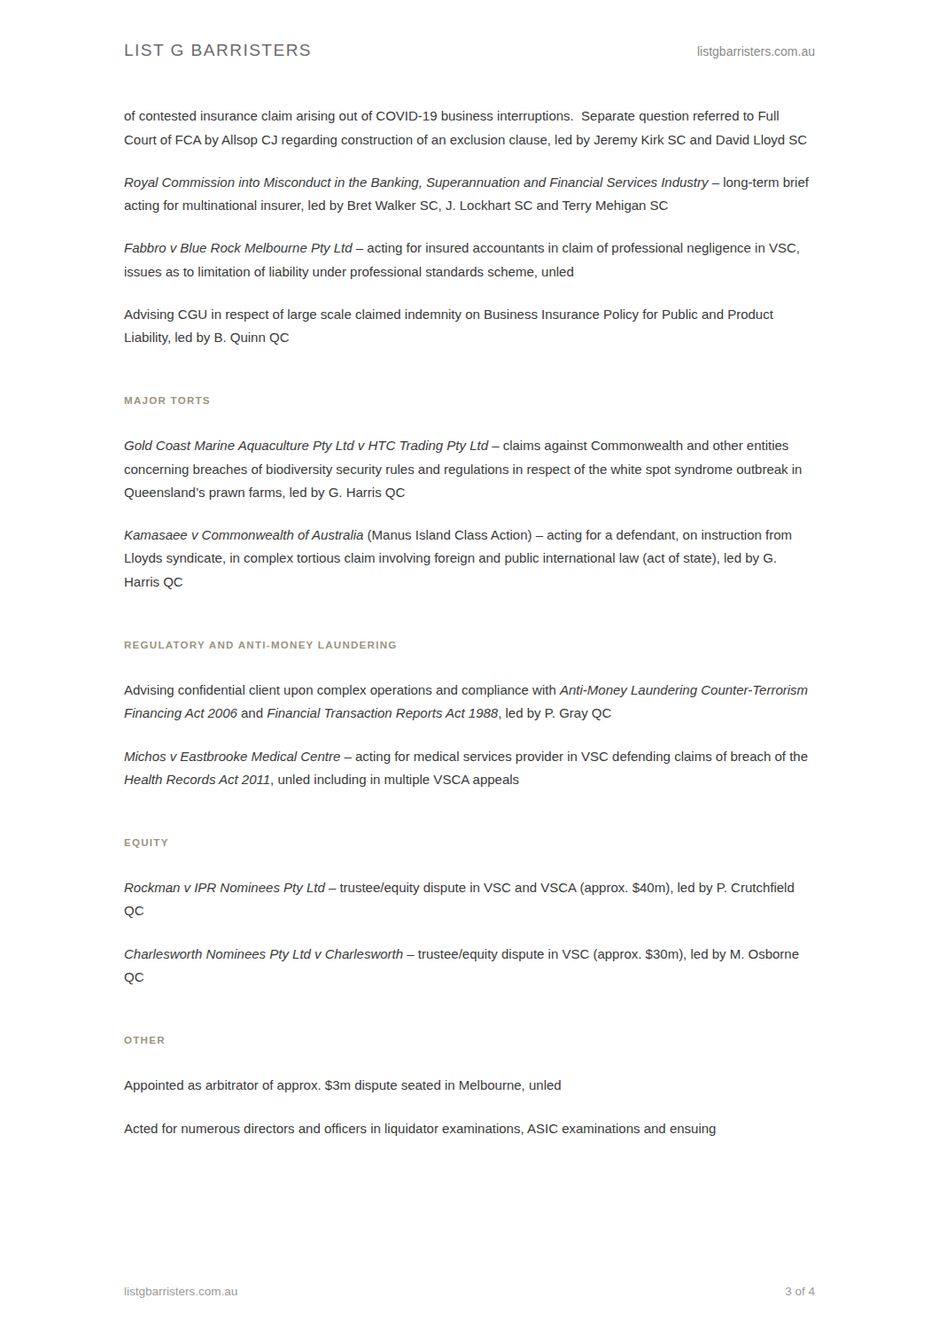LIST G BARRISTERS
listgbarristers.com.au
of contested insurance claim arising out of COVID-19 business interruptions. Separate question referred to Full Court of FCA by Allsop CJ regarding construction of an exclusion clause, led by Jeremy Kirk SC and David Lloyd SC
Royal Commission into Misconduct in the Banking, Superannuation and Financial Services Industry – long-term brief acting for multinational insurer, led by Bret Walker SC, J. Lockhart SC and Terry Mehigan SC
Fabbro v Blue Rock Melbourne Pty Ltd – acting for insured accountants in claim of professional negligence in VSC, issues as to limitation of liability under professional standards scheme, unled
Advising CGU in respect of large scale claimed indemnity on Business Insurance Policy for Public and Product Liability, led by B. Quinn QC
Major Torts
Gold Coast Marine Aquaculture Pty Ltd v HTC Trading Pty Ltd – claims against Commonwealth and other entities concerning breaches of biodiversity security rules and regulations in respect of the white spot syndrome outbreak in Queensland’s prawn farms, led by G. Harris QC
Kamasaee v Commonwealth of Australia (Manus Island Class Action) – acting for a defendant, on instruction from Lloyds syndicate, in complex tortious claim involving foreign and public international law (act of state), led by G. Harris QC
Regulatory and Anti-Money Laundering
Advising confidential client upon complex operations and compliance with Anti-Money Laundering Counter-Terrorism Financing Act 2006 and Financial Transaction Reports Act 1988, led by P. Gray QC
Michos v Eastbrooke Medical Centre – acting for medical services provider in VSC defending claims of breach of the Health Records Act 2011, unled including in multiple VSCA appeals
Equity
Rockman v IPR Nominees Pty Ltd – trustee/equity dispute in VSC and VSCA (approx. $40m), led by P. Crutchfield QC
Charlesworth Nominees Pty Ltd v Charlesworth – trustee/equity dispute in VSC (approx. $30m), led by M. Osborne QC
Other
Appointed as arbitrator of approx. $3m dispute seated in Melbourne, unled
Acted for numerous directors and officers in liquidator examinations, ASIC examinations and ensuing
listgbarristers.com.au 3 of 4